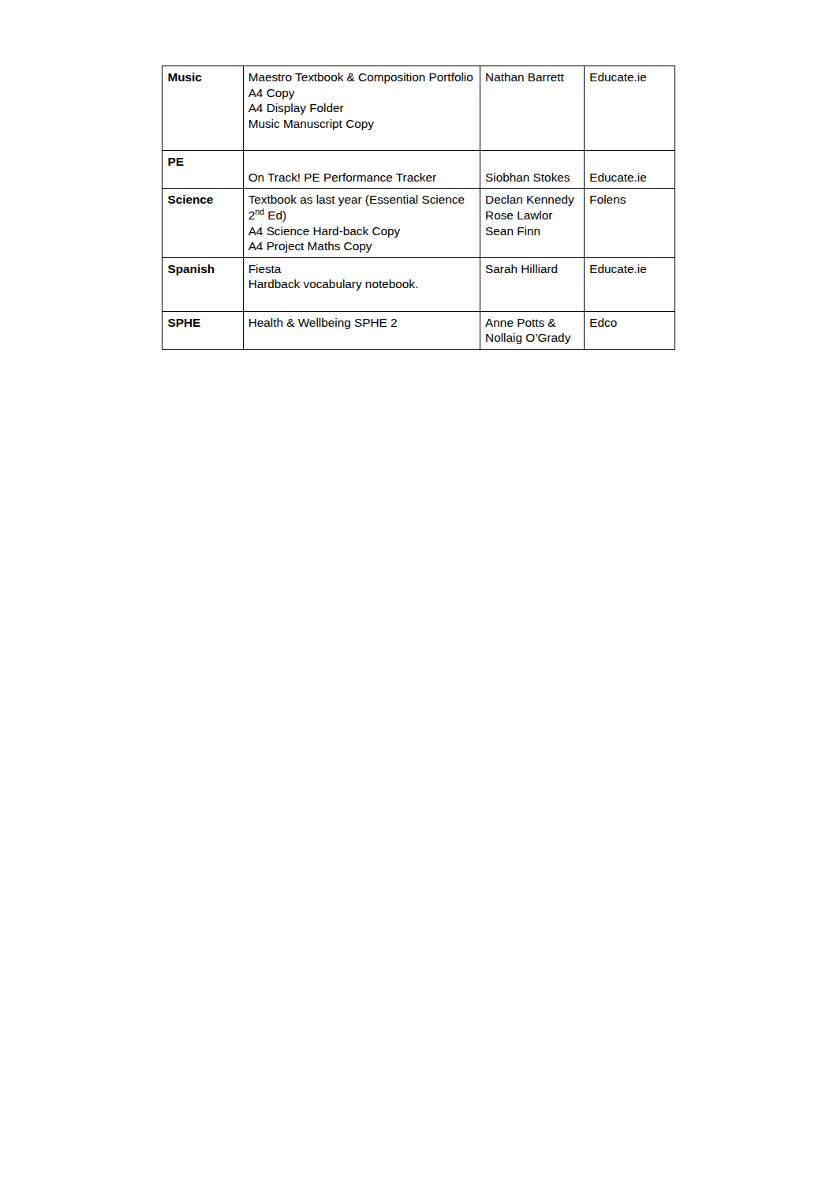| Music | Maestro Textbook & Composition Portfolio A4 Copy A4 Display Folder Music Manuscript Copy | Nathan Barrett | Educate.ie |
| PE | On Track! PE Performance Tracker | Siobhan Stokes | Educate.ie |
| Science | Textbook as last year (Essential Science 2 nd Ed) A4 Science Hard-back Copy A4 Project Maths Copy | Declan Kennedy Rose Lawlor Sean Finn | Folens |
| Spanish | Fiesta Hardback vocabulary notebook. | Sarah Hilliard | Educate.ie |
| SPHE | Health & Wellbeing SPHE 2 | Anne Potts & Nollaig O’Grady | Edco |